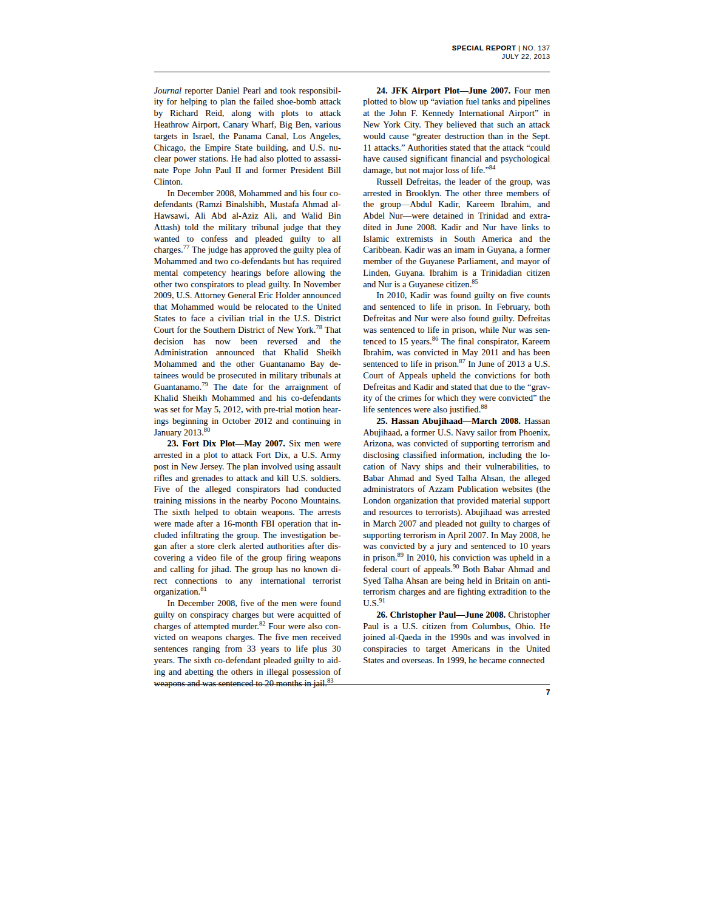SPECIAL REPORT | NO. 137
JULY 22, 2013
Journal reporter Daniel Pearl and took responsibility for helping to plan the failed shoe-bomb attack by Richard Reid, along with plots to attack Heathrow Airport, Canary Wharf, Big Ben, various targets in Israel, the Panama Canal, Los Angeles, Chicago, the Empire State building, and U.S. nuclear power stations. He had also plotted to assassinate Pope John Paul II and former President Bill Clinton.
In December 2008, Mohammed and his four co-defendants (Ramzi Binalshibh, Mustafa Ahmad al-Hawsawi, Ali Abd al-Aziz Ali, and Walid Bin Attash) told the military tribunal judge that they wanted to confess and pleaded guilty to all charges.77 The judge has approved the guilty plea of Mohammed and two co-defendants but has required mental competency hearings before allowing the other two conspirators to plead guilty. In November 2009, U.S. Attorney General Eric Holder announced that Mohammed would be relocated to the United States to face a civilian trial in the U.S. District Court for the Southern District of New York.78 That decision has now been reversed and the Administration announced that Khalid Sheikh Mohammed and the other Guantanamo Bay detainees would be prosecuted in military tribunals at Guantanamo.79 The date for the arraignment of Khalid Sheikh Mohammed and his co-defendants was set for May 5, 2012, with pre-trial motion hearings beginning in October 2012 and continuing in January 2013.80
23. Fort Dix Plot—May 2007. Six men were arrested in a plot to attack Fort Dix, a U.S. Army post in New Jersey. The plan involved using assault rifles and grenades to attack and kill U.S. soldiers. Five of the alleged conspirators had conducted training missions in the nearby Pocono Mountains. The sixth helped to obtain weapons. The arrests were made after a 16-month FBI operation that included infiltrating the group. The investigation began after a store clerk alerted authorities after discovering a video file of the group firing weapons and calling for jihad. The group has no known direct connections to any international terrorist organization.81
In December 2008, five of the men were found guilty on conspiracy charges but were acquitted of charges of attempted murder.82 Four were also convicted on weapons charges. The five men received sentences ranging from 33 years to life plus 30 years. The sixth co-defendant pleaded guilty to aiding and abetting the others in illegal possession of weapons and was sentenced to 20 months in jail.83
24. JFK Airport Plot—June 2007. Four men plotted to blow up “aviation fuel tanks and pipelines at the John F. Kennedy International Airport” in New York City. They believed that such an attack would cause “greater destruction than in the Sept. 11 attacks.” Authorities stated that the attack “could have caused significant financial and psychological damage, but not major loss of life.”84
Russell Defreitas, the leader of the group, was arrested in Brooklyn. The other three members of the group—Abdul Kadir, Kareem Ibrahim, and Abdel Nur—were detained in Trinidad and extradited in June 2008. Kadir and Nur have links to Islamic extremists in South America and the Caribbean. Kadir was an imam in Guyana, a former member of the Guyanese Parliament, and mayor of Linden, Guyana. Ibrahim is a Trinidadian citizen and Nur is a Guyanese citizen.85
In 2010, Kadir was found guilty on five counts and sentenced to life in prison. In February, both Defreitas and Nur were also found guilty. Defreitas was sentenced to life in prison, while Nur was sentenced to 15 years.86 The final conspirator, Kareem Ibrahim, was convicted in May 2011 and has been sentenced to life in prison.87 In June of 2013 a U.S. Court of Appeals upheld the convictions for both Defreitas and Kadir and stated that due to the “gravity of the crimes for which they were convicted” the life sentences were also justified.88
25. Hassan Abujihaad—March 2008. Hassan Abujihaad, a former U.S. Navy sailor from Phoenix, Arizona, was convicted of supporting terrorism and disclosing classified information, including the location of Navy ships and their vulnerabilities, to Babar Ahmad and Syed Talha Ahsan, the alleged administrators of Azzam Publication websites (the London organization that provided material support and resources to terrorists). Abujihaad was arrested in March 2007 and pleaded not guilty to charges of supporting terrorism in April 2007. In May 2008, he was convicted by a jury and sentenced to 10 years in prison.89 In 2010, his conviction was upheld in a federal court of appeals.90 Both Babar Ahmad and Syed Talha Ahsan are being held in Britain on anti-terrorism charges and are fighting extradition to the U.S.91
26. Christopher Paul—June 2008. Christopher Paul is a U.S. citizen from Columbus, Ohio. He joined al-Qaeda in the 1990s and was involved in conspiracies to target Americans in the United States and overseas. In 1999, he became connected
7